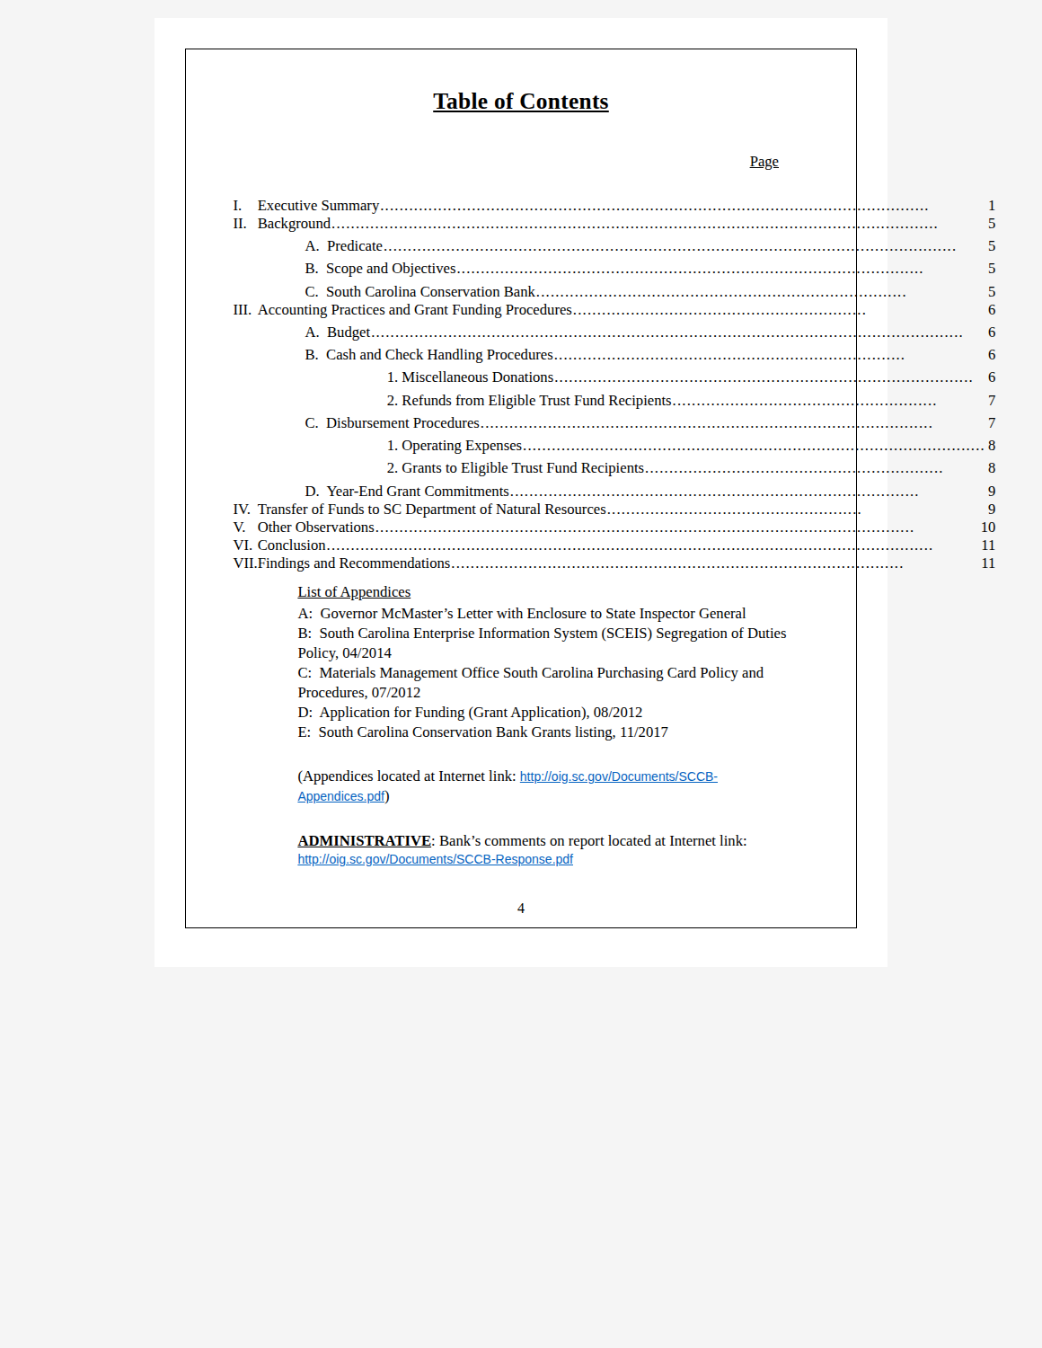Table of Contents
Page
| I. | Executive Summary .................................................................................................................. 1 |
| II. | Background .............................................................................................................................. 5 A. Predicate ....................................................................................................................... 5 B. Scope and Objectives ................................................................................................. 5 C. South Carolina Conservation Bank ............................................................................. 5 |
| III. | Accounting Practices and Grant Funding Procedures ............................................................. 6 A. Budget ........................................................................................................................... 6 B. Cash and Check Handling Procedures ......................................................................... 6 1. Miscellaneous Donations ....................................................................................... 6 2. Refunds from Eligible Trust Fund Recipients ....................................................... 7 C. Disbursement Procedures .............................................................................................. 7 1. Operating Expenses ................................................................................................ 8 2. Grants to Eligible Trust Fund Recipients .............................................................. 8 D. Year-End Grant Commitments ..................................................................................... 9 |
| IV. | Transfer of Funds to SC Department of Natural Resources ..................................................... 9 |
| V. | Other Observations ................................................................................................................ 10 |
| VI. | Conclusion .............................................................................................................................. 11 |
| VII. | Findings and Recommendations .............................................................................................. 11 |
List of Appendices
A: Governor McMaster’s Letter with Enclosure to State Inspector General
B: South Carolina Enterprise Information System (SCEIS) Segregation of Duties Policy, 04/2014
C: Materials Management Office South Carolina Purchasing Card Policy and Procedures, 07/2012
D: Application for Funding (Grant Application), 08/2012
E: South Carolina Conservation Bank Grants listing, 11/2017
(Appendices located at Internet link: http://oig.sc.gov/Documents/SCCB-Appendices.pdf)
ADMINISTRATIVE: Bank’s comments on report located at Internet link:
http://oig.sc.gov/Documents/SCCB-Response.pdf
4